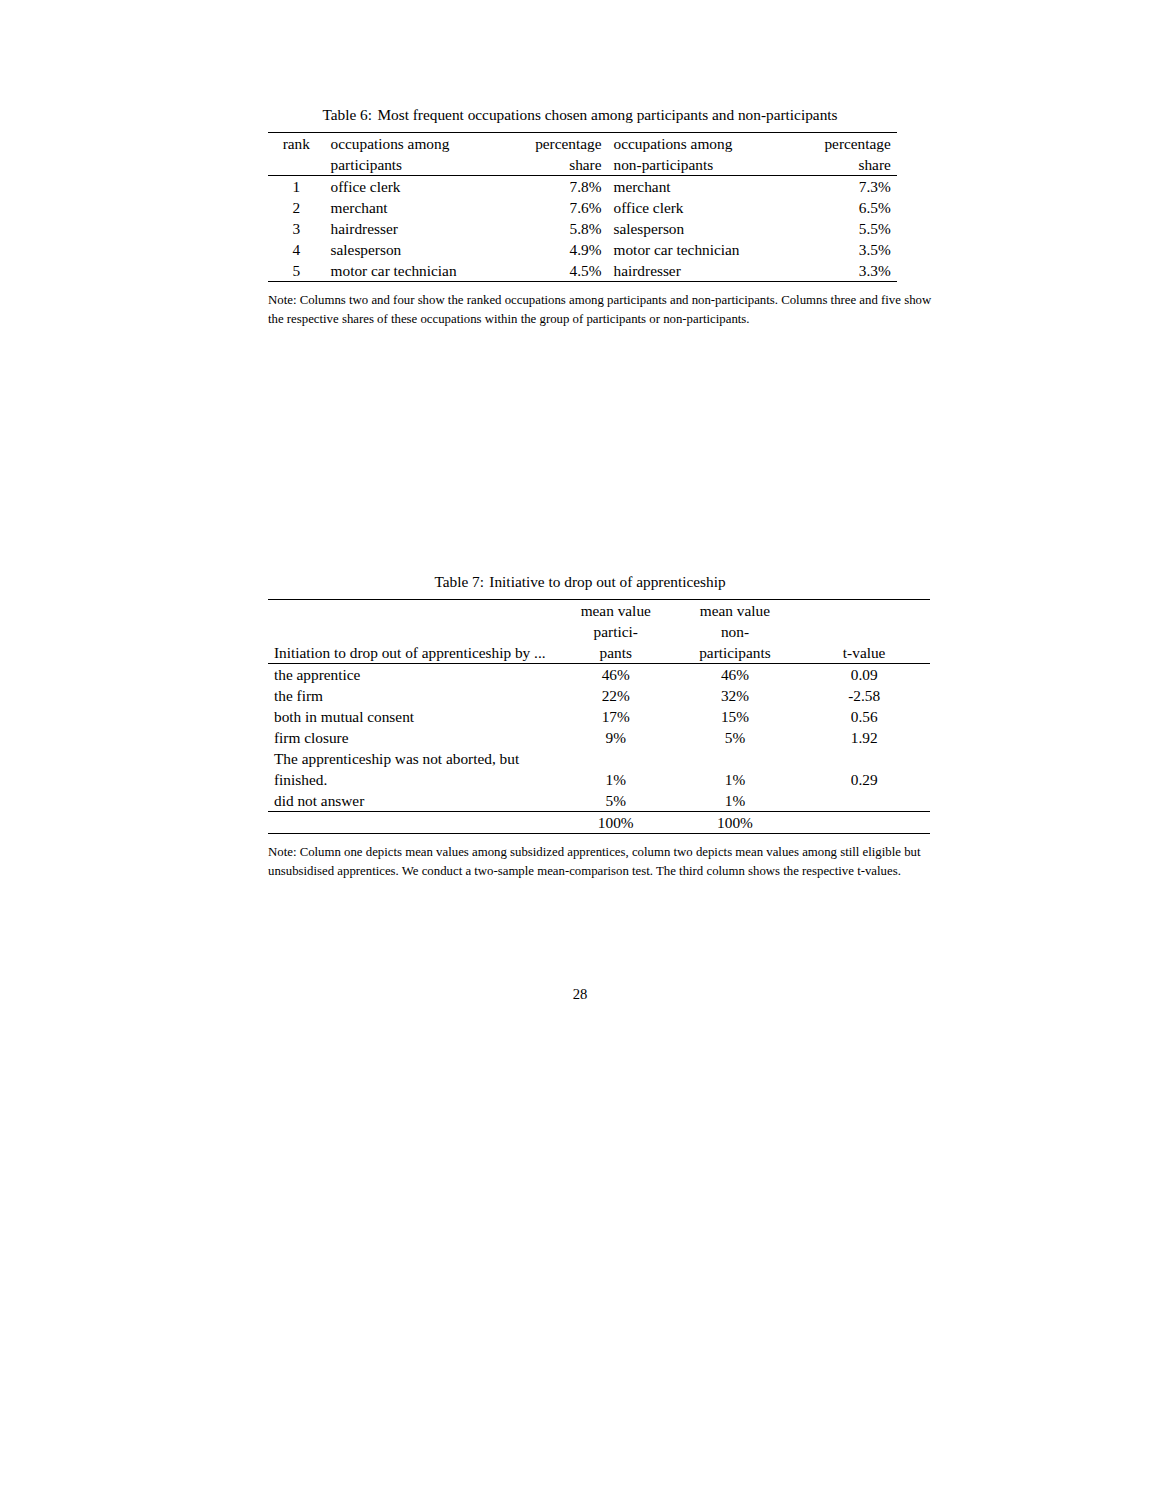Table 6: Most frequent occupations chosen among participants and non-participants
| rank | occupations among | percentage | occupations among | percentage |
| --- | --- | --- | --- | --- |
| | participants | share | non-participants | share |
| 1 | office clerk | 7.8% | merchant | 7.3% |
| 2 | merchant | 7.6% | office clerk | 6.5% |
| 3 | hairdresser | 5.8% | salesperson | 5.5% |
| 4 | salesperson | 4.9% | motor car technician | 3.5% |
| 5 | motor car technician | 4.5% | hairdresser | 3.3% |
Note: Columns two and four show the ranked occupations among participants and non-participants. Columns three and five show the respective shares of these occupations within the group of participants or non-participants.
Table 7: Initiative to drop out of apprenticeship
| | mean value | mean value | |
| --- | --- | --- | --- |
| | partici- | non- | |
| Initiation to drop out of apprenticeship by ... | pants | participants | t-value |
| the apprentice | 46% | 46% | 0.09 |
| the firm | 22% | 32% | -2.58 |
| both in mutual consent | 17% | 15% | 0.56 |
| firm closure | 9% | 5% | 1.92 |
| The apprenticeship was not aborted, but | | | |
| finished. | 1% | 1% | 0.29 |
| did not answer | 5% | 1% | |
| | 100% | 100% | |
Note: Column one depicts mean values among subsidized apprentices, column two depicts mean values among still eligible but unsubsidised apprentices. We conduct a two-sample mean-comparison test. The third column shows the respective t-values.
28